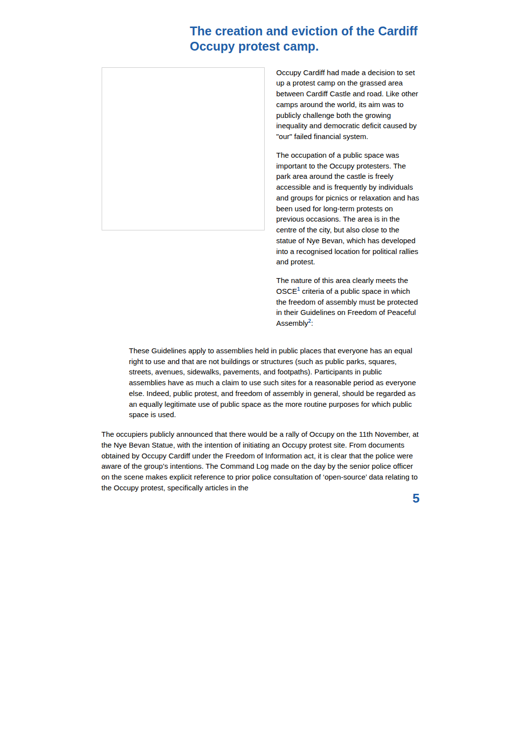The creation and eviction of the Cardiff Occupy protest camp.
Occupy Cardiff had made a decision to set up a protest camp on the grassed area between Cardiff Castle and road. Like other camps around the world, its aim was to publicly challenge both the growing inequality and democratic deficit caused by "our" failed financial system.
The occupation of a public space was important to the Occupy protesters. The park area around the castle is freely accessible and is frequently by individuals and groups for picnics or relaxation and has been used for long-term protests on previous occasions. The area is in the centre of the city, but also close to the statue of Nye Bevan, which has developed into a recognised location for political rallies and protest.
The nature of this area clearly meets the OSCE1 criteria of a public space in which the freedom of assembly must be protected in their Guidelines on Freedom of Peaceful Assembly2:
These Guidelines apply to assemblies held in public places that everyone has an equal right to use and that are not buildings or structures (such as public parks, squares, streets, avenues, sidewalks, pavements, and footpaths). Participants in public assemblies have as much a claim to use such sites for a reasonable period as everyone else. Indeed, public protest, and freedom of assembly in general, should be regarded as an equally legitimate use of public space as the more routine purposes for which public space is used.
The occupiers publicly announced that there would be a rally of Occupy on the 11th November, at the Nye Bevan Statue, with the intention of initiating an Occupy protest site. From documents obtained by Occupy Cardiff under the Freedom of Information act, it is clear that the police were aware of the group’s intentions. The Command Log made on the day by the senior police officer on the scene makes explicit reference to prior police consultation of ‘open-source’ data relating to the Occupy protest, specifically articles in the
5